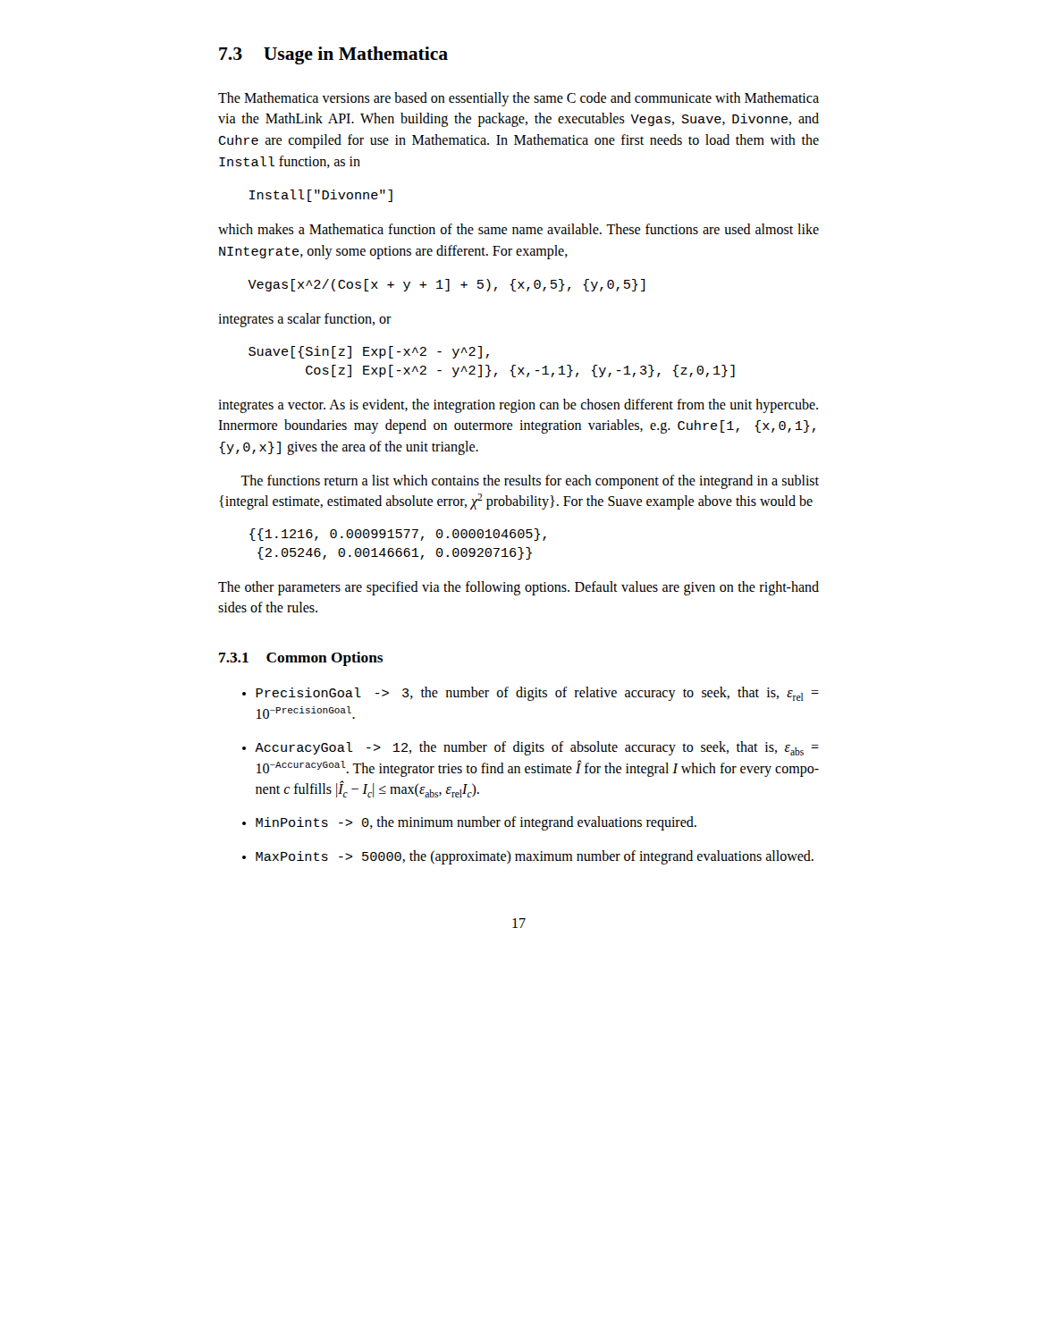7.3 Usage in Mathematica
The Mathematica versions are based on essentially the same C code and communicate with Mathematica via the MathLink API. When building the package, the executables Vegas, Suave, Divonne, and Cuhre are compiled for use in Mathematica. In Mathematica one first needs to load them with the Install function, as in
Install["Divonne"]
which makes a Mathematica function of the same name available. These functions are used almost like NIntegrate, only some options are different. For example,
Vegas[x^2/(Cos[x + y + 1] + 5), {x,0,5}, {y,0,5}]
integrates a scalar function, or
Suave[{Sin[z] Exp[-x^2 - y^2],
       Cos[z] Exp[-x^2 - y^2]}, {x,-1,1}, {y,-1,3}, {z,0,1}]
integrates a vector. As is evident, the integration region can be chosen different from the unit hypercube. Innermore boundaries may depend on outermore integration variables, e.g. Cuhre[1, {x,0,1}, {y,0,x}] gives the area of the unit triangle.
The functions return a list which contains the results for each component of the integrand in a sublist {integral estimate, estimated absolute error, χ2 probability}. For the Suave example above this would be
{{1.1216, 0.000991577, 0.0000104605},
 {2.05246, 0.00146661, 0.00920716}}
The other parameters are specified via the following options. Default values are given on the right-hand sides of the rules.
7.3.1 Common Options
PrecisionGoal -> 3, the number of digits of relative accuracy to seek, that is, εrel = 10−PrecisionGoal.
AccuracyGoal -> 12, the number of digits of absolute accuracy to seek, that is, εabs = 10−AccuracyGoal. The integrator tries to find an estimate Î for the integral I which for every component c fulfills |Îc − Ic| ≤ max(εabs, εrelIc).
MinPoints -> 0, the minimum number of integrand evaluations required.
MaxPoints -> 50000, the (approximate) maximum number of integrand evaluations allowed.
17